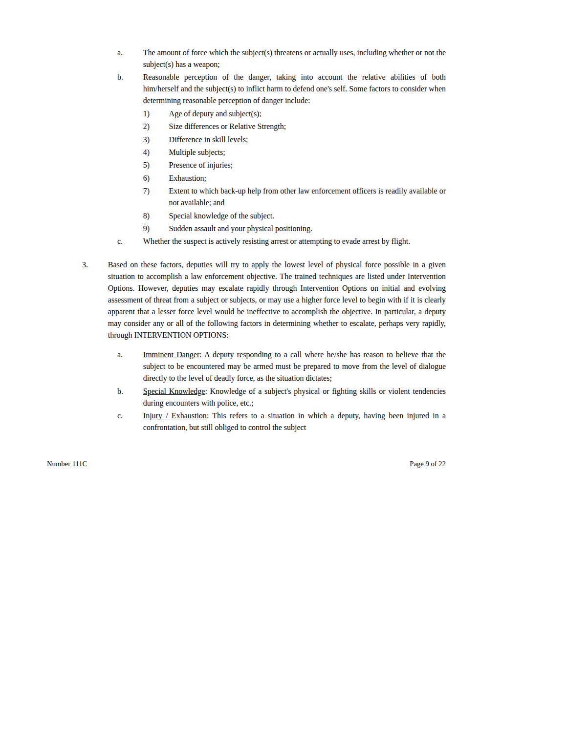a. The amount of force which the subject(s) threatens or actually uses, including whether or not the subject(s) has a weapon;
b. Reasonable perception of the danger, taking into account the relative abilities of both him/herself and the subject(s) to inflict harm to defend one's self. Some factors to consider when determining reasonable perception of danger include:
1) Age of deputy and subject(s);
2) Size differences or Relative Strength;
3) Difference in skill levels;
4) Multiple subjects;
5) Presence of injuries;
6) Exhaustion;
7) Extent to which back-up help from other law enforcement officers is readily available or not available; and
8) Special knowledge of the subject.
9) Sudden assault and your physical positioning.
c. Whether the suspect is actively resisting arrest or attempting to evade arrest by flight.
3. Based on these factors, deputies will try to apply the lowest level of physical force possible in a given situation to accomplish a law enforcement objective. The trained techniques are listed under Intervention Options. However, deputies may escalate rapidly through Intervention Options on initial and evolving assessment of threat from a subject or subjects, or may use a higher force level to begin with if it is clearly apparent that a lesser force level would be ineffective to accomplish the objective. In particular, a deputy may consider any or all of the following factors in determining whether to escalate, perhaps very rapidly, through INTERVENTION OPTIONS:
a. Imminent Danger: A deputy responding to a call where he/she has reason to believe that the subject to be encountered may be armed must be prepared to move from the level of dialogue directly to the level of deadly force, as the situation dictates;
b. Special Knowledge: Knowledge of a subject's physical or fighting skills or violent tendencies during encounters with police, etc.;
c. Injury / Exhaustion: This refers to a situation in which a deputy, having been injured in a confrontation, but still obliged to control the subject
Number 111C Page 9 of 22